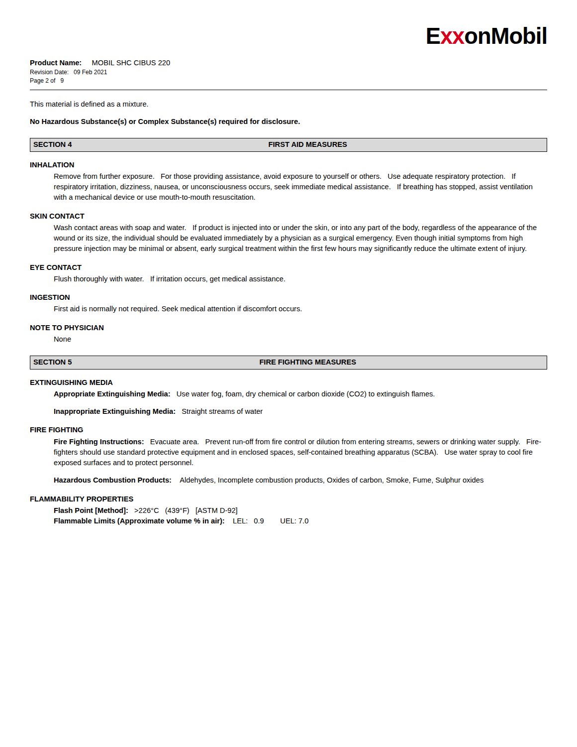ExxonMobil
Product Name: MOBIL SHC CIBUS 220
Revision Date: 09 Feb 2021
Page 2 of 9
This material is defined as a mixture.
No Hazardous Substance(s) or Complex Substance(s) required for disclosure.
SECTION 4
FIRST AID MEASURES
INHALATION
Remove from further exposure. For those providing assistance, avoid exposure to yourself or others. Use adequate respiratory protection. If respiratory irritation, dizziness, nausea, or unconsciousness occurs, seek immediate medical assistance. If breathing has stopped, assist ventilation with a mechanical device or use mouth-to-mouth resuscitation.
SKIN CONTACT
Wash contact areas with soap and water. If product is injected into or under the skin, or into any part of the body, regardless of the appearance of the wound or its size, the individual should be evaluated immediately by a physician as a surgical emergency. Even though initial symptoms from high pressure injection may be minimal or absent, early surgical treatment within the first few hours may significantly reduce the ultimate extent of injury.
EYE CONTACT
Flush thoroughly with water. If irritation occurs, get medical assistance.
INGESTION
First aid is normally not required. Seek medical attention if discomfort occurs.
NOTE TO PHYSICIAN
None
SECTION 5
FIRE FIGHTING MEASURES
EXTINGUISHING MEDIA
Appropriate Extinguishing Media: Use water fog, foam, dry chemical or carbon dioxide (CO2) to extinguish flames.
Inappropriate Extinguishing Media: Straight streams of water
FIRE FIGHTING
Fire Fighting Instructions: Evacuate area. Prevent run-off from fire control or dilution from entering streams, sewers or drinking water supply. Fire-fighters should use standard protective equipment and in enclosed spaces, self-contained breathing apparatus (SCBA). Use water spray to cool fire exposed surfaces and to protect personnel.
Hazardous Combustion Products: Aldehydes, Incomplete combustion products, Oxides of carbon, Smoke, Fume, Sulphur oxides
FLAMMABILITY PROPERTIES
Flash Point [Method]: >226°C (439°F) [ASTM D-92]
Flammable Limits (Approximate volume % in air): LEL: 0.9 UEL: 7.0